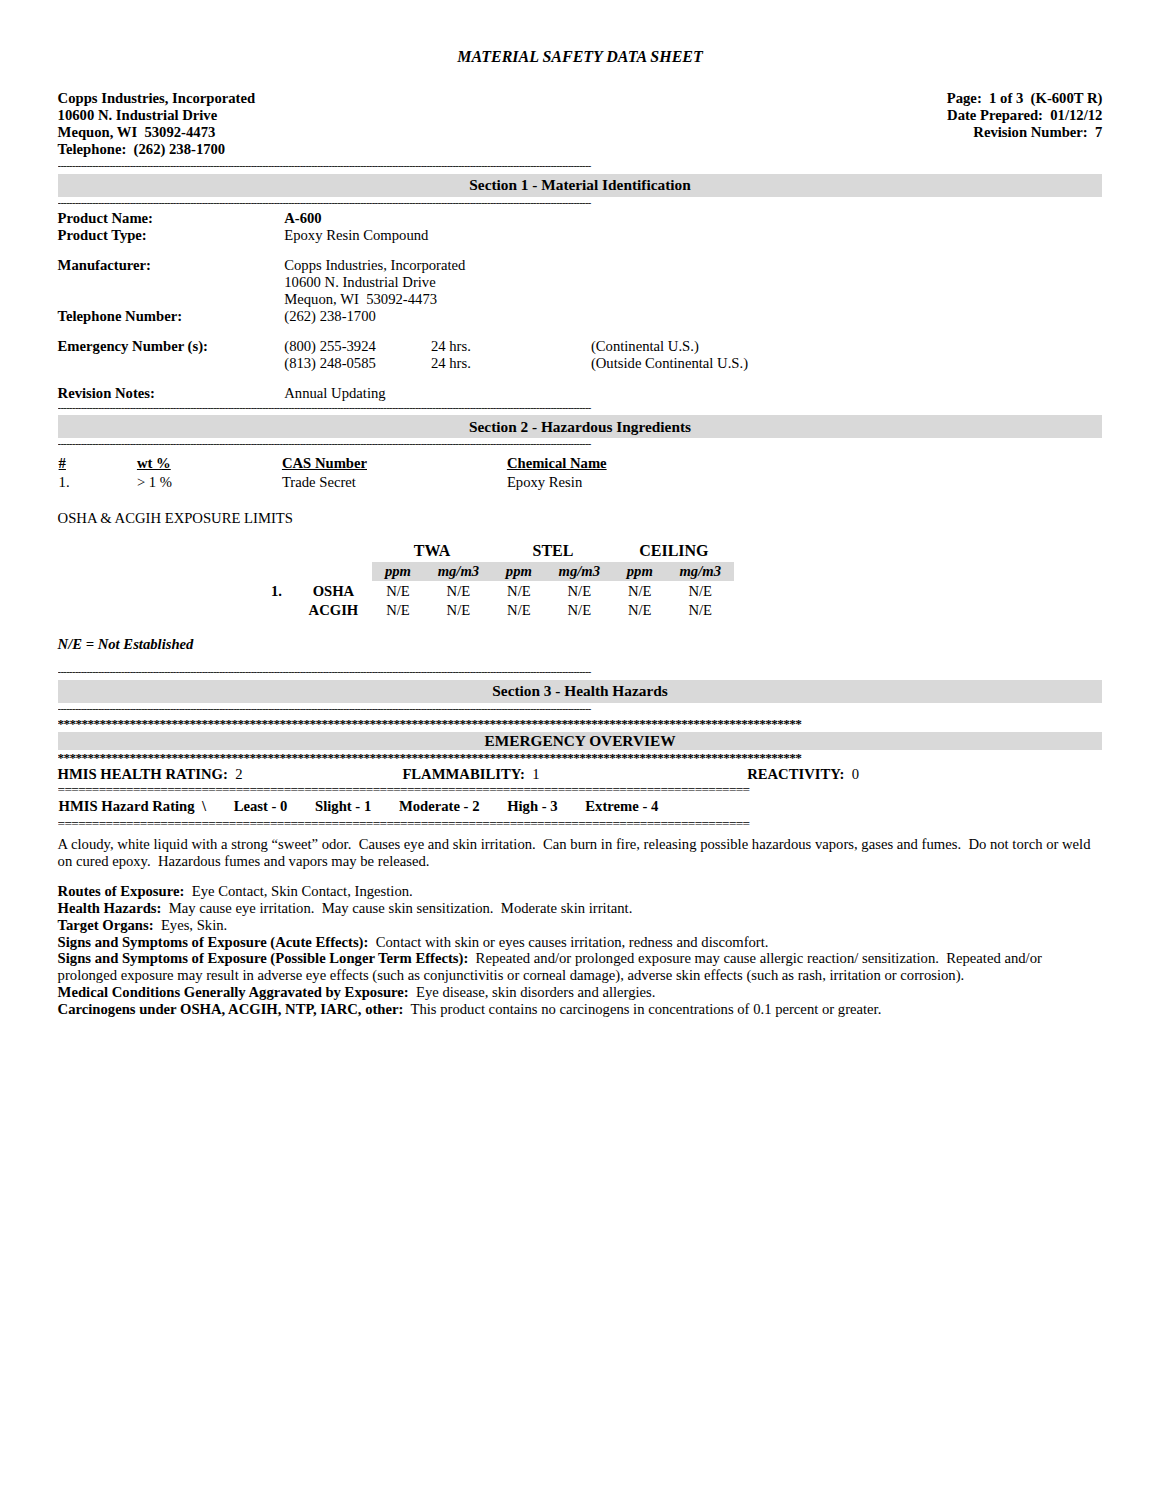MATERIAL SAFETY DATA SHEET
| Copps Industries, Incorporated | Page: 1 of 3 (K-600T R) |
| 10600 N. Industrial Drive | Date Prepared: 01/12/12 |
| Mequon, WI 53092-4473 | Revision Number: 7 |
| Telephone: (262) 238-1700 | |
-----------------------------------------------------------------------------------------------------------------------------------------------------------------------------------------
Section 1 - Material Identification
-----------------------------------------------------------------------------------------------------------------------------------------------------------------------------------------
| Product Name: | A-600 |
| Product Type: | Epoxy Resin Compound |
| Manufacturer: | Copps Industries, Incorporated |
| | 10600 N. Industrial Drive |
| | Mequon, WI 53092-4473 |
| Telephone Number: | (262) 238-1700 |
| Emergency Number (s): | / (800) 255-3924 / 24 hrs. / (Continental U.S.) / / (813) 248-0585 / 24 hrs. / (Outside Continental U.S.) / |
| Revision Notes: | Annual Updating |
-----------------------------------------------------------------------------------------------------------------------------------------------------------------------------------------
Section 2 - Hazardous Ingredients
-----------------------------------------------------------------------------------------------------------------------------------------------------------------------------------------
| # | wt % | CAS Number | Chemical Name |
| --- | --- | --- | --- |
| 1. | > 1 % | Trade Secret | Epoxy Resin |
OSHA & ACGIH EXPOSURE LIMITS
| | | TWA | STEL | CEILING |
| | | ppm | mg/m3 | ppm | mg/m3 | ppm | mg/m3 |
| 1. | OSHA | N/E | N/E | N/E | N/E | N/E | N/E |
| | ACGIH | N/E | N/E | N/E | N/E | N/E | N/E |
N/E = Not Established
-----------------------------------------------------------------------------------------------------------------------------------------------------------------------------------------
Section 3 - Health Hazards
-----------------------------------------------------------------------------------------------------------------------------------------------------------------------------------------
****************************************************************************************************************************
EMERGENCY OVERVIEW
****************************************************************************************************************************
| HMIS HEALTH RATING: 2 | FLAMMABILITY: 1 | REACTIVITY: 0 |
=====================================================================================================
| HMIS Hazard Rating \ | Least - 0 | Slight - 1 | Moderate - 2 | High - 3 | Extreme - 4 |
=====================================================================================================
A cloudy, white liquid with a strong “sweet” odor. Causes eye and skin irritation. Can burn in fire, releasing possible hazardous vapors, gases and fumes. Do not torch or weld on cured epoxy. Hazardous fumes and vapors may be released.
Routes of Exposure: Eye Contact, Skin Contact, Ingestion.
Health Hazards: May cause eye irritation. May cause skin sensitization. Moderate skin irritant.
Target Organs: Eyes, Skin.
Signs and Symptoms of Exposure (Acute Effects): Contact with skin or eyes causes irritation, redness and discomfort.
Signs and Symptoms of Exposure (Possible Longer Term Effects): Repeated and/or prolonged exposure may cause allergic reaction/ sensitization. Repeated and/or prolonged exposure may result in adverse eye effects (such as conjunctivitis or corneal damage), adverse skin effects (such as rash, irritation or corrosion).
Medical Conditions Generally Aggravated by Exposure: Eye disease, skin disorders and allergies.
Carcinogens under OSHA, ACGIH, NTP, IARC, other: This product contains no carcinogens in concentrations of 0.1 percent or greater.